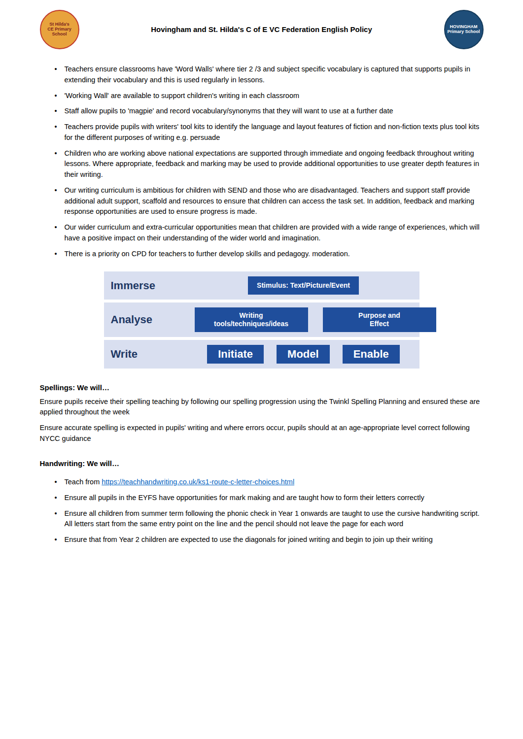St Hilda's
CE Primary School
Hovingham and St. Hilda's C of E VC Federation English Policy
HOVINGHAM
Primary School
Teachers ensure classrooms have 'Word Walls' where tier 2 /3 and subject specific vocabulary is captured that supports pupils in extending their vocabulary and this is used regularly in lessons.
'Working Wall' are available to support children's writing in each classroom
Staff allow pupils to 'magpie' and record vocabulary/synonyms that they will want to use at a further date
Teachers provide pupils with writers' tool kits to identify the language and layout features of fiction and non-fiction texts plus tool kits for the different purposes of writing e.g. persuade
Children who are working above national expectations are supported through immediate and ongoing feedback throughout writing lessons. Where appropriate, feedback and marking may be used to provide additional opportunities to use greater depth features in their writing.
Our writing curriculum is ambitious for children with SEND and those who are disadvantaged. Teachers and support staff provide additional adult support, scaffold and resources to ensure that children can access the task set. In addition, feedback and marking response opportunities are used to ensure progress is made.
Our wider curriculum and extra-curricular opportunities mean that children are provided with a wide range of experiences, which will have a positive impact on their understanding of the wider world and imagination.
There is a priority on CPD for teachers to further develop skills and pedagogy. moderation.
Immerse
Stimulus: Text/Picture/Event
Analyse
Writing
tools/techniques/ideas
Purpose and
Effect
Write
Initiate
Model
Enable
Spellings: We will…
Ensure pupils receive their spelling teaching by following our spelling progression using the Twinkl Spelling Planning and ensured these are applied throughout the week
Ensure accurate spelling is expected in pupils' writing and where errors occur, pupils should at an age-appropriate level correct following NYCC guidance
Handwriting: We will…
Teach from https://teachhandwriting.co.uk/ks1-route-c-letter-choices.html
Ensure all pupils in the EYFS have opportunities for mark making and are taught how to form their letters correctly
Ensure all children from summer term following the phonic check in Year 1 onwards are taught to use the cursive handwriting script. All letters start from the same entry point on the line and the pencil should not leave the page for each word
Ensure that from Year 2 children are expected to use the diagonals for joined writing and begin to join up their writing